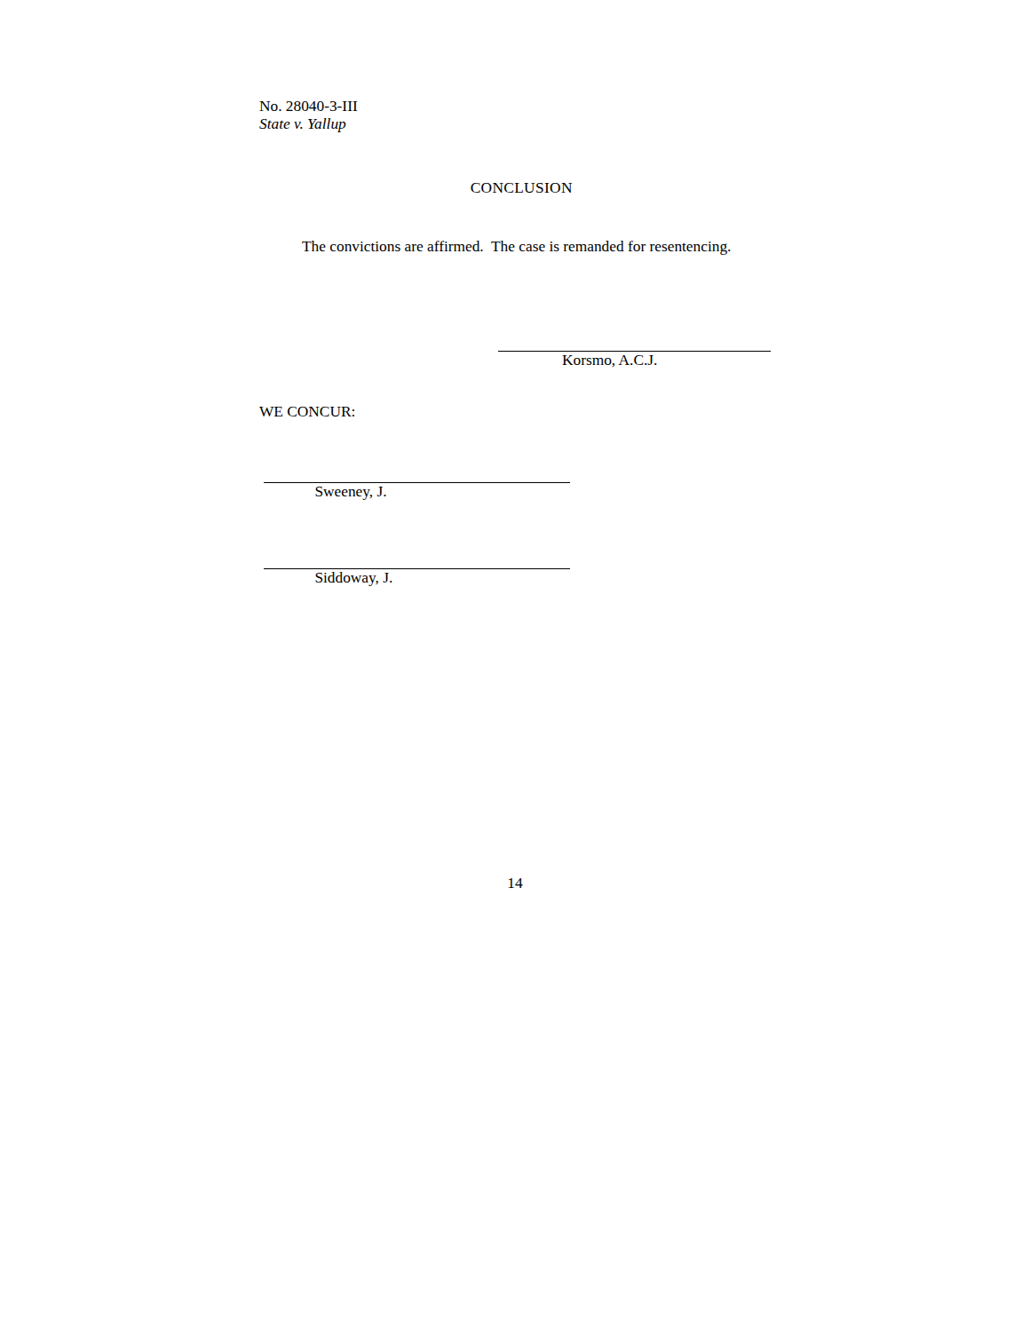No. 28040-3-III
State v. Yallup
CONCLUSION
The convictions are affirmed. The case is remanded for resentencing.
Korsmo, A.C.J.
WE CONCUR:
Sweeney, J.
Siddoway, J.
14